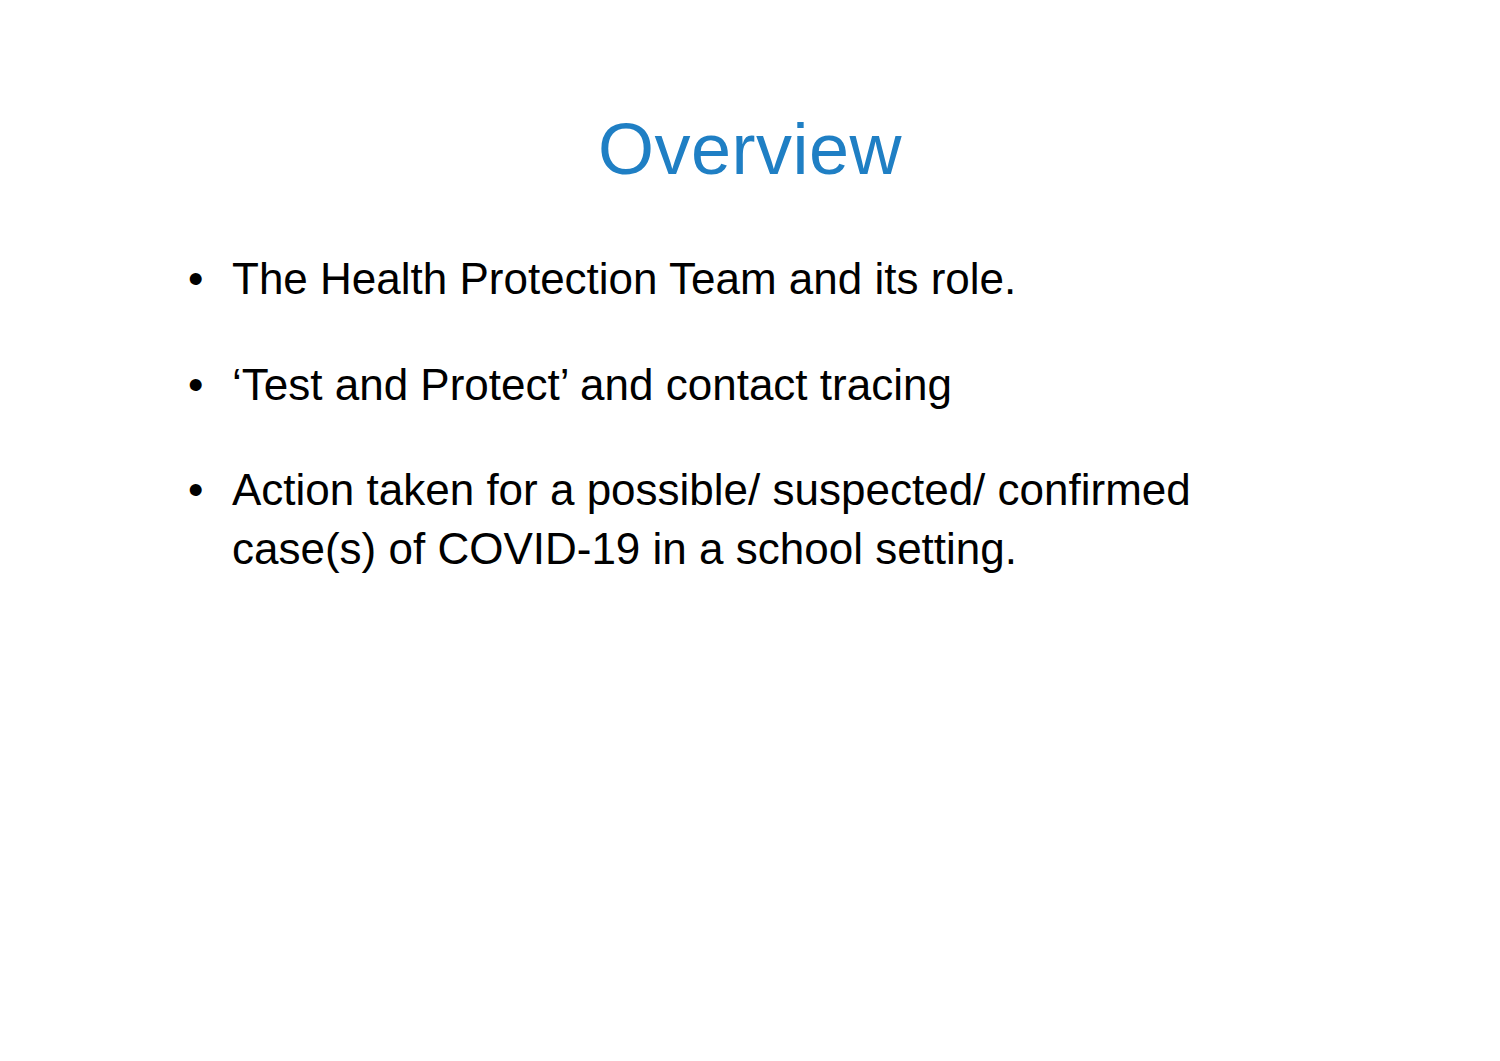Overview
The Health Protection Team and its role.
‘Test and Protect’ and contact tracing
Action taken for a possible/ suspected/ confirmed case(s) of COVID-19 in a school setting.